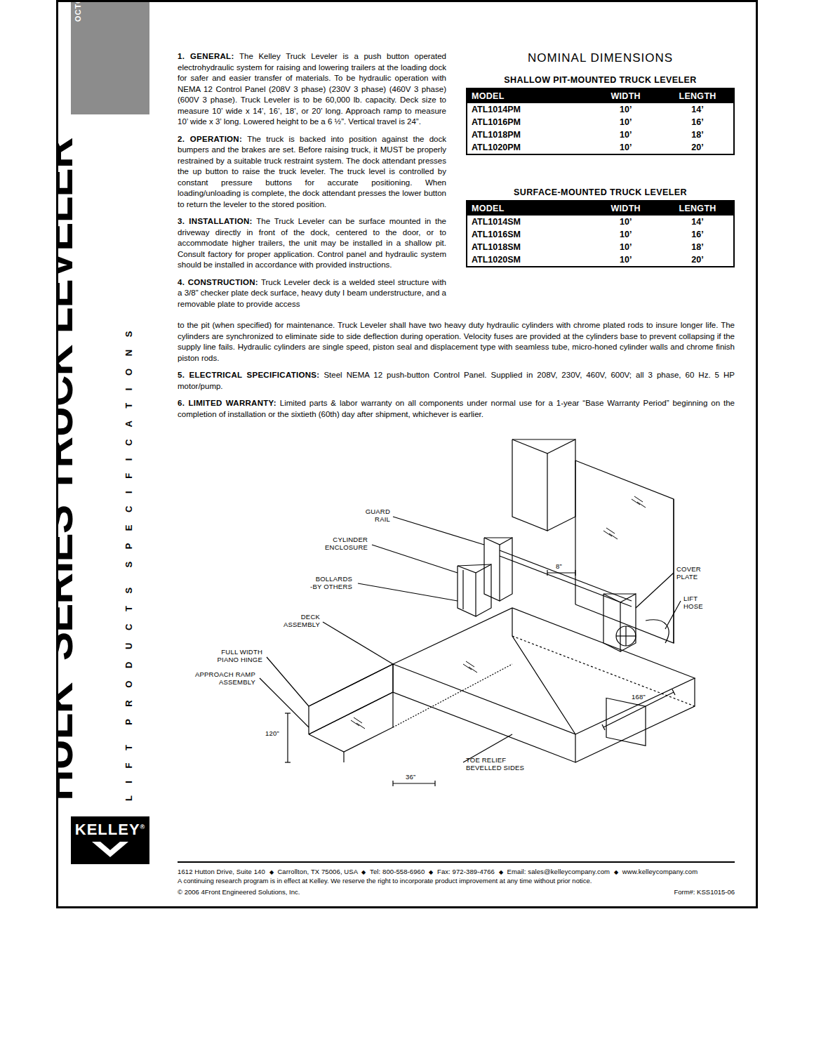OCTOBER 06
HULK® SERIES TRUCK LEVELER
L I F T P R O D U C T S S P E C I F I C A T I O N S
KELLEY®
1. GENERAL: The Kelley Truck Leveler is a push button operated electrohydraulic system for raising and lowering trailers at the loading dock for safer and easier transfer of materials. To be hydraulic operation with NEMA 12 Control Panel (208V 3 phase) (230V 3 phase) (460V 3 phase) (600V 3 phase). Truck Leveler is to be 60,000 lb. capacity. Deck size to measure 10’ wide x 14’, 16’, 18’, or 20’ long. Approach ramp to measure 10’ wide x 3’ long. Lowered height to be a 6 ½”. Vertical travel is 24”.
2. OPERATION: The truck is backed into position against the dock bumpers and the brakes are set. Before raising truck, it MUST be properly restrained by a suitable truck restraint system. The dock attendant presses the up button to raise the truck leveler. The truck level is controlled by constant pressure buttons for accurate positioning. When loading/unloading is complete, the dock attendant presses the lower button to return the leveler to the stored position.
3. INSTALLATION: The Truck Leveler can be surface mounted in the driveway directly in front of the dock, centered to the door, or to accommodate higher trailers, the unit may be installed in a shallow pit. Consult factory for proper application. Control panel and hydraulic system should be installed in accordance with provided instructions.
4. CONSTRUCTION: Truck Leveler deck is a welded steel structure with a 3/8” checker plate deck surface, heavy duty I beam understructure, and a removable plate to provide access
NOMINAL DIMENSIONS
SHALLOW PIT-MOUNTED TRUCK LEVELER
| MODEL | WIDTH | LENGTH |
| --- | --- | --- |
| ATL1014PM | 10’ | 14’ |
| ATL1016PM | 10’ | 16’ |
| ATL1018PM | 10’ | 18’ |
| ATL1020PM | 10’ | 20’ |
SURFACE-MOUNTED TRUCK LEVELER
| MODEL | WIDTH | LENGTH |
| --- | --- | --- |
| ATL1014SM | 10’ | 14’ |
| ATL1016SM | 10’ | 16’ |
| ATL1018SM | 10’ | 18’ |
| ATL1020SM | 10’ | 20’ |
to the pit (when specified) for maintenance. Truck Leveler shall have two heavy duty hydraulic cylinders with chrome plated rods to insure longer life. The cylinders are synchronized to eliminate side to side deflection during operation. Velocity fuses are provided at the cylinders base to prevent collapsing if the supply line fails. Hydraulic cylinders are single speed, piston seal and displacement type with seamless tube, micro-honed cylinder walls and chrome finish piston rods.
5. ELECTRICAL SPECIFICATIONS: Steel NEMA 12 push-button Control Panel. Supplied in 208V, 230V, 460V, 600V; all 3 phase, 60 Hz. 5 HP motor/pump.
6. LIMITED WARRANTY: Limited parts & labor warranty on all components under normal use for a 1-year “Base Warranty Period” beginning on the completion of installation or the sixtieth (60th) day after shipment, whichever is earlier.
GUARD
RAIL
CYLINDER
ENCLOSURE
BOLLARDS
-BY OTHERS
DECK
ASSEMBLY
FULL WIDTH
PIANO HINGE
APPROACH RAMP
ASSEMBLY
TOE RELIEF
BEVELLED SIDES
COVER
PLATE
LIFT
HOSE
8”
120”
36”
168”
1612 Hutton Drive, Suite 140 ◆ Carrollton, TX 75006, USA ◆ Tel: 800-558-6960 ◆ Fax: 972-389-4766 ◆ Email: sales@kelleycompany.com ◆ www.kelleycompany.com
A continuing research program is in effect at Kelley. We reserve the right to incorporate product improvement at any time without prior notice.
© 2006 4Front Engineered Solutions, Inc. Form#: KSS1015-06